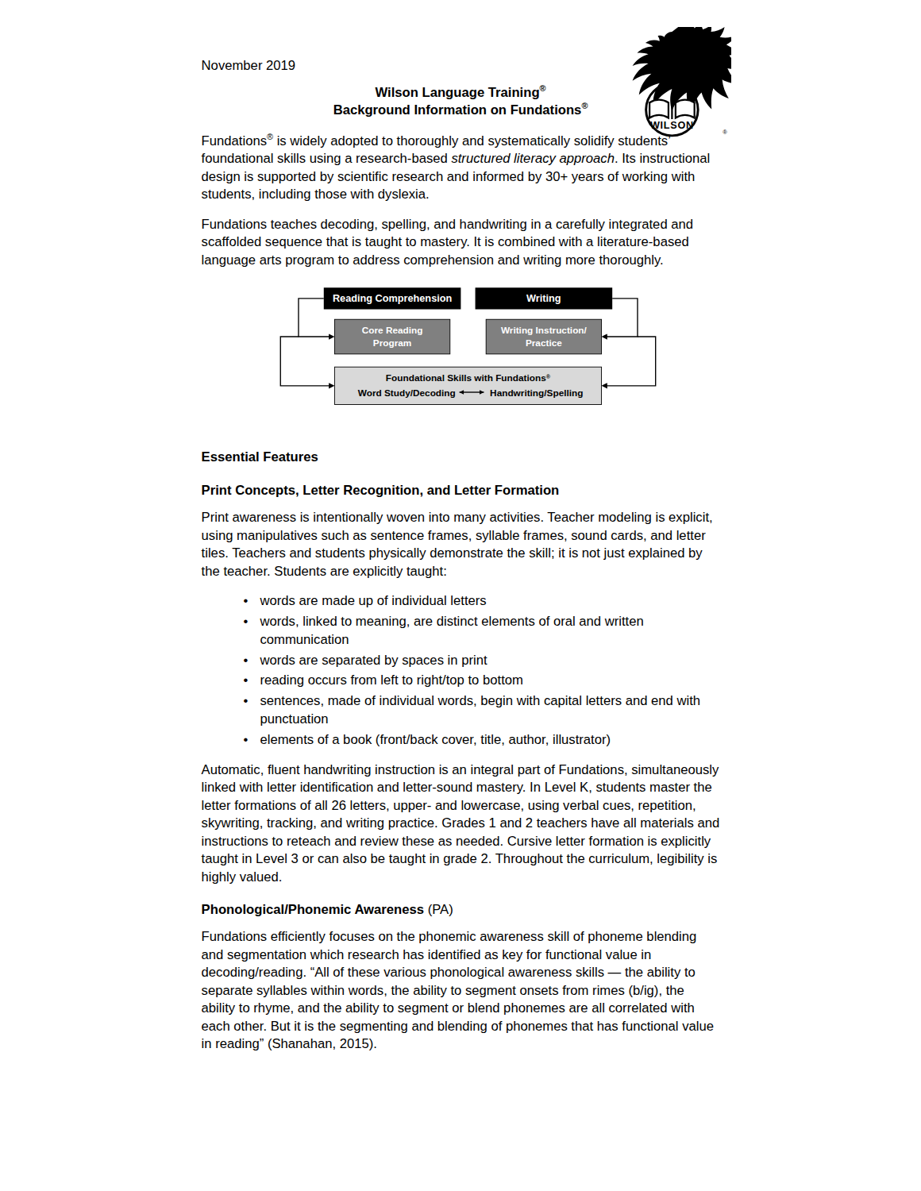WILSON ®
November 2019
Wilson Language Training®
Background Information on Fundations®
Fundations® is widely adopted to thoroughly and systematically solidify students’ foundational skills using a research-based structured literacy approach. Its instructional design is supported by scientific research and informed by 30+ years of working with students, including those with dyslexia.
Fundations teaches decoding, spelling, and handwriting in a carefully integrated and scaffolded sequence that is taught to mastery. It is combined with a literature-based language arts program to address comprehension and writing more thoroughly.
Reading Comprehension Writing Core Reading Program Writing Instruction/ Practice Foundational Skills with Fundations® Word Study/Decoding Handwriting/Spelling
Essential Features
Print Concepts, Letter Recognition, and Letter Formation
Print awareness is intentionally woven into many activities. Teacher modeling is explicit, using manipulatives such as sentence frames, syllable frames, sound cards, and letter tiles. Teachers and students physically demonstrate the skill; it is not just explained by the teacher. Students are explicitly taught:
words are made up of individual letters
words, linked to meaning, are distinct elements of oral and written communication
words are separated by spaces in print
reading occurs from left to right/top to bottom
sentences, made of individual words, begin with capital letters and end with punctuation
elements of a book (front/back cover, title, author, illustrator)
Automatic, fluent handwriting instruction is an integral part of Fundations, simultaneously linked with letter identification and letter-sound mastery. In Level K, students master the letter formations of all 26 letters, upper- and lowercase, using verbal cues, repetition, skywriting, tracking, and writing practice. Grades 1 and 2 teachers have all materials and instructions to reteach and review these as needed. Cursive letter formation is explicitly taught in Level 3 or can also be taught in grade 2. Throughout the curriculum, legibility is highly valued.
Phonological/Phonemic Awareness (PA)
Fundations efficiently focuses on the phonemic awareness skill of phoneme blending and segmentation which research has identified as key for functional value in decoding/reading. “All of these various phonological awareness skills — the ability to separate syllables within words, the ability to segment onsets from rimes (b/ig), the ability to rhyme, and the ability to segment or blend phonemes are all correlated with each other. But it is the segmenting and blending of phonemes that has functional value in reading” (Shanahan, 2015).